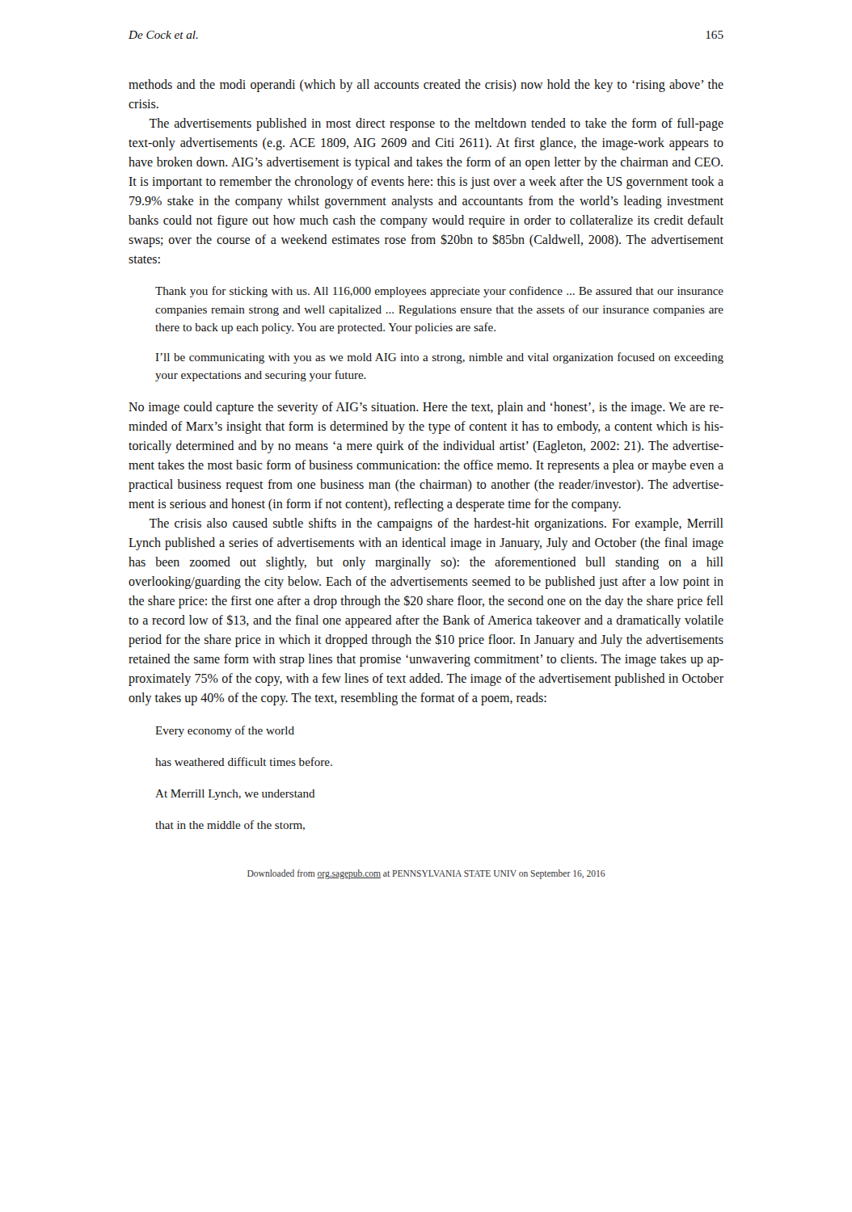De Cock et al. 165
methods and the modi operandi (which by all accounts created the crisis) now hold the key to ‘rising above’ the crisis.
The advertisements published in most direct response to the meltdown tended to take the form of full-page text-only advertisements (e.g. ACE 1809, AIG 2609 and Citi 2611). At first glance, the image-work appears to have broken down. AIG’s advertisement is typical and takes the form of an open letter by the chairman and CEO. It is important to remember the chronology of events here: this is just over a week after the US government took a 79.9% stake in the company whilst government analysts and accountants from the world’s leading investment banks could not figure out how much cash the company would require in order to collateralize its credit default swaps; over the course of a weekend estimates rose from $20bn to $85bn (Caldwell, 2008). The advertisement states:
Thank you for sticking with us. All 116,000 employees appreciate your confidence ... Be assured that our insurance companies remain strong and well capitalized ... Regulations ensure that the assets of our insurance companies are there to back up each policy. You are protected. Your policies are safe.
I’ll be communicating with you as we mold AIG into a strong, nimble and vital organization focused on exceeding your expectations and securing your future.
No image could capture the severity of AIG’s situation. Here the text, plain and ‘honest’, is the image. We are reminded of Marx’s insight that form is determined by the type of content it has to embody, a content which is historically determined and by no means ‘a mere quirk of the individual artist’ (Eagleton, 2002: 21). The advertisement takes the most basic form of business communication: the office memo. It represents a plea or maybe even a practical business request from one business man (the chairman) to another (the reader/investor). The advertisement is serious and honest (in form if not content), reflecting a desperate time for the company.
The crisis also caused subtle shifts in the campaigns of the hardest-hit organizations. For example, Merrill Lynch published a series of advertisements with an identical image in January, July and October (the final image has been zoomed out slightly, but only marginally so): the aforementioned bull standing on a hill overlooking/guarding the city below. Each of the advertisements seemed to be published just after a low point in the share price: the first one after a drop through the $20 share floor, the second one on the day the share price fell to a record low of $13, and the final one appeared after the Bank of America takeover and a dramatically volatile period for the share price in which it dropped through the $10 price floor. In January and July the advertisements retained the same form with strap lines that promise ‘unwavering commitment’ to clients. The image takes up approximately 75% of the copy, with a few lines of text added. The image of the advertisement published in October only takes up 40% of the copy. The text, resembling the format of a poem, reads:
Every economy of the world
has weathered difficult times before.
At Merrill Lynch, we understand
that in the middle of the storm,
Downloaded from org.sagepub.com at PENNSYLVANIA STATE UNIV on September 16, 2016